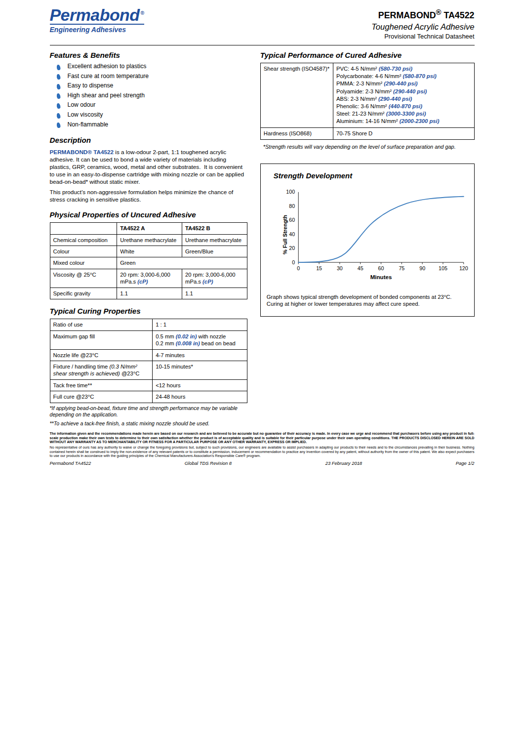Permabond®
Engineering Adhesives
PERMABOND® TA4522
Toughened Acrylic Adhesive
Provisional Technical Datasheet
Features & Benefits
Excellent adhesion to plastics
Fast cure at room temperature
Easy to dispense
High shear and peel strength
Low odour
Low viscosity
Non-flammable
Description
PERMABOND® TA4522 is a low-odour 2-part, 1:1 toughened acrylic adhesive. It can be used to bond a wide variety of materials including plastics, GRP, ceramics, wood, metal and other substrates. It is convenient to use in an easy-to-dispense cartridge with mixing nozzle or can be applied bead-on-bead* without static mixer.
This product’s non-aggressive formulation helps minimize the chance of stress cracking in sensitive plastics.
Physical Properties of Uncured Adhesive
| | TA4522 A | TA4522 B |
| Chemical composition | Urethane methacrylate | Urethane methacrylate |
| Colour | White | Green/Blue |
| Mixed colour | Green |
| Viscosity @ 25°C | 20 rpm: 3,000-6,000 mPa.s (cP) | 20 rpm: 3,000-6,000 mPa.s (cP) |
| Specific gravity | 1.1 | 1.1 |
Typical Curing Properties
| Ratio of use | 1 : 1 |
| Maximum gap fill | 0.5 mm (0.02 in) with nozzle 0.2 mm (0.008 in) bead on bead |
| Nozzle life @23°C | 4-7 minutes |
| Fixture / handling time (0.3 N/mm² shear strength is achieved) @23°C | 10-15 minutes* |
| Tack free time** | <12 hours |
| Full cure @23°C | 24-48 hours |
*If applying bead-on-bead, fixture time and strength performance may be variable depending on the application.
**To achieve a tack-free finish, a static mixing nozzle should be used.
Typical Performance of Cured Adhesive
| Shear strength (ISO4587)* | PVC: 4-5 N/mm² (580-730 psi) Polycarbonate: 4-6 N/mm² (580-870 psi) PMMA: 2-3 N/mm² (290-440 psi) Polyamide: 2-3 N/mm² (290-440 psi) ABS: 2-3 N/mm² (290-440 psi) Phenolic: 3-6 N/mm² (440-870 psi) Steel: 21-23 N/mm² (3000-3300 psi) Aluminium: 14-16 N/mm² (2000-2300 psi) |
| Hardness (ISO868) | 70-75 Shore D |
*Strength results will vary depending on the level of surface preparation and gap.
Strength Development
% Full Strength 100 80 60 40 20 0 0 15 30 45 60 75 90 105 120 Minutes
Graph shows typical strength development of bonded components at 23°C. Curing at higher or lower temperatures may affect cure speed.
The information given and the recommendations made herein are based on our research and are believed to be accurate but no guarantee of their accuracy is made. In every case we urge and recommend that purchasers before using any product in full-scale production make their own tests to determine to their own satisfaction whether the product is of acceptable quality and is suitable for their particular purpose under their own operating conditions. THE PRODUCTS DISCLOSED HEREIN ARE SOLD WITHOUT ANY WARRANTY AS TO MERCHANTABILITY OR FITNESS FOR A PARTICULAR PURPOSE OR ANY OTHER WARRANTY, EXPRESS OR IMPLIED.
No representative of ours has any authority to waive or change the foregoing provisions but, subject to such provisions, our engineers are available to assist purchasers in adapting our products to their needs and to the circumstances prevailing in their business. Nothing contained herein shall be construed to imply the non-existence of any relevant patents or to constitute a permission, inducement or recommendation to practice any invention covered by any patent, without authority from the owner of this patent. We also expect purchasers to use our products in accordance with the guiding principles of the Chemical Manufacturers Association's Responsible Care® program.
Permabond TA4522 Global TDS Revision 8 23 February 2018 Page 1/2